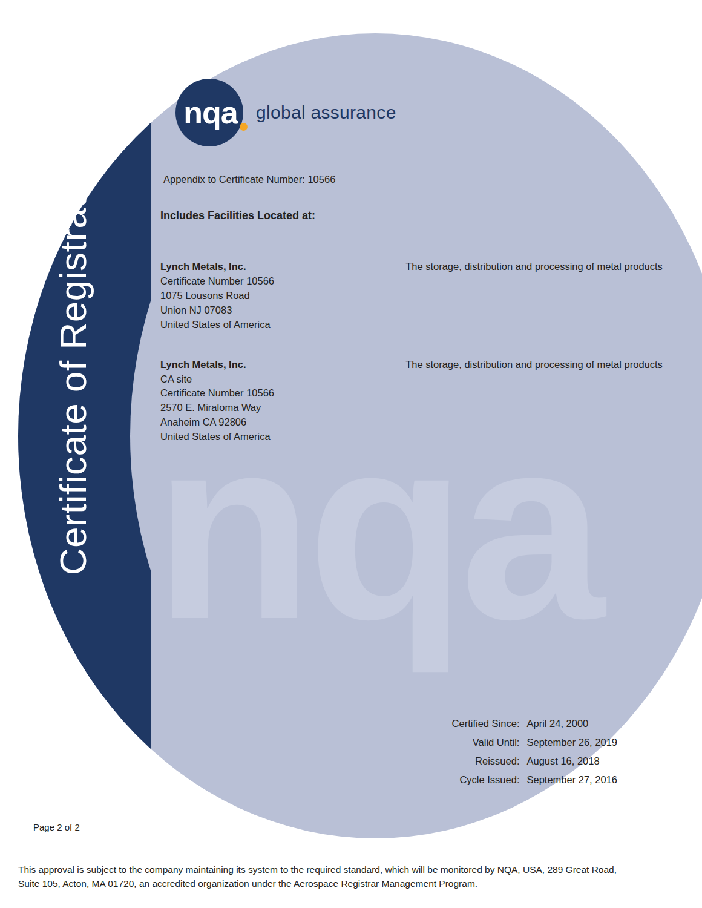nqa
Certificate of Registration
nqa
global assurance
Appendix to Certificate Number: 10566
Includes Facilities Located at:
| Lynch Metals, Inc. Certificate Number 10566 1075 Lousons Road Union NJ 07083 United States of America | The storage, distribution and processing of metal products |
| Lynch Metals, Inc. CA site Certificate Number 10566 2570 E. Miraloma Way Anaheim CA 92806 United States of America | The storage, distribution and processing of metal products |
| Certified Since: | April 24, 2000 |
| Valid Until: | September 26, 2019 |
| Reissued: | August 16, 2018 |
| Cycle Issued: | September 27, 2016 |
Page 2 of 2
This approval is subject to the company maintaining its system to the required standard, which will be monitored by NQA, USA, 289 Great Road, Suite 105, Acton, MA 01720, an accredited organization under the Aerospace Registrar Management Program.